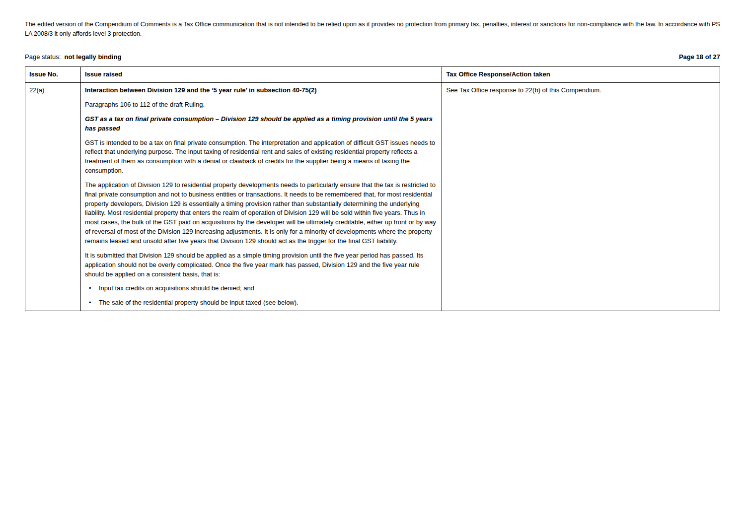The edited version of the Compendium of Comments is a Tax Office communication that is not intended to be relied upon as it provides no protection from primary tax, penalties, interest or sanctions for non-compliance with the law. In accordance with PS LA 2008/3 it only affords level 3 protection.
Page status: not legally binding
Page 18 of 27
| Issue No. | Issue raised | Tax Office Response/Action taken |
| --- | --- | --- |
| 22(a) | Interaction between Division 129 and the ‘5 year rule’ in subsection 40-75(2) Paragraphs 106 to 112 of the draft Ruling. GST as a tax on final private consumption – Division 129 should be applied as a timing provision until the 5 years has passed GST is intended to be a tax on final private consumption. The interpretation and application of difficult GST issues needs to reflect that underlying purpose. The input taxing of residential rent and sales of existing residential property reflects a treatment of them as consumption with a denial or clawback of credits for the supplier being a means of taxing the consumption. The application of Division 129 to residential property developments needs to particularly ensure that the tax is restricted to final private consumption and not to business entities or transactions. It needs to be remembered that, for most residential property developers, Division 129 is essentially a timing provision rather than substantially determining the underlying liability. Most residential property that enters the realm of operation of Division 129 will be sold within five years. Thus in most cases, the bulk of the GST paid on acquisitions by the developer will be ultimately creditable, either up front or by way of reversal of most of the Division 129 increasing adjustments. It is only for a minority of developments where the property remains leased and unsold after five years that Division 129 should act as the trigger for the final GST liability. It is submitted that Division 129 should be applied as a simple timing provision until the five year period has passed. Its application should not be overly complicated. Once the five year mark has passed, Division 129 and the five year rule should be applied on a consistent basis, that is: Input tax credits on acquisitions should be denied; and The sale of the residential property should be input taxed (see below). | See Tax Office response to 22(b) of this Compendium. |